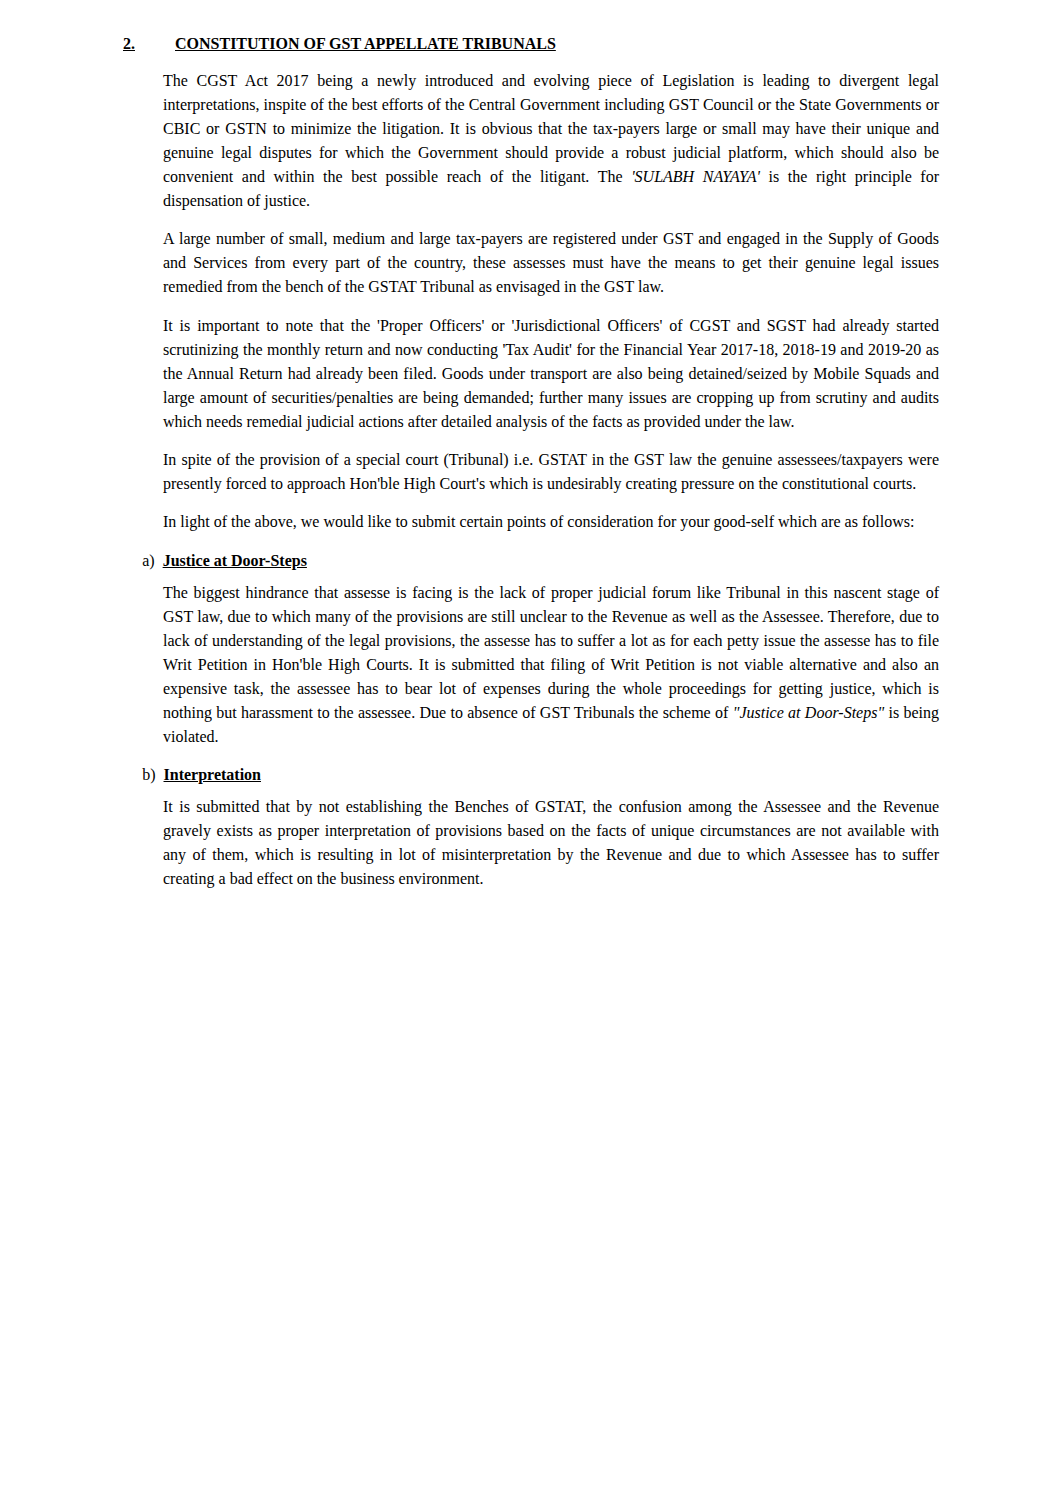2.
CONSTITUTION OF GST APPELLATE TRIBUNALS
The CGST Act 2017 being a newly introduced and evolving piece of Legislation is leading to divergent legal interpretations, inspite of the best efforts of the Central Government including GST Council or the State Governments or CBIC or GSTN to minimize the litigation. It is obvious that the tax-payers large or small may have their unique and genuine legal disputes for which the Government should provide a robust judicial platform, which should also be convenient and within the best possible reach of the litigant. The 'SULABH NAYAYA' is the right principle for dispensation of justice.
A large number of small, medium and large tax-payers are registered under GST and engaged in the Supply of Goods and Services from every part of the country, these assesses must have the means to get their genuine legal issues remedied from the bench of the GSTAT Tribunal as envisaged in the GST law.
It is important to note that the 'Proper Officers' or 'Jurisdictional Officers' of CGST and SGST had already started scrutinizing the monthly return and now conducting 'Tax Audit' for the Financial Year 2017-18, 2018-19 and 2019-20 as the Annual Return had already been filed. Goods under transport are also being detained/seized by Mobile Squads and large amount of securities/penalties are being demanded; further many issues are cropping up from scrutiny and audits which needs remedial judicial actions after detailed analysis of the facts as provided under the law.
In spite of the provision of a special court (Tribunal) i.e. GSTAT in the GST law the genuine assessees/taxpayers were presently forced to approach Hon'ble High Court's which is undesirably creating pressure on the constitutional courts.
In light of the above, we would like to submit certain points of consideration for your good-self which are as follows:
a) Justice at Door-Steps
The biggest hindrance that assesse is facing is the lack of proper judicial forum like Tribunal in this nascent stage of GST law, due to which many of the provisions are still unclear to the Revenue as well as the Assessee. Therefore, due to lack of understanding of the legal provisions, the assesse has to suffer a lot as for each petty issue the assesse has to file Writ Petition in Hon'ble High Courts. It is submitted that filing of Writ Petition is not viable alternative and also an expensive task, the assessee has to bear lot of expenses during the whole proceedings for getting justice, which is nothing but harassment to the assessee. Due to absence of GST Tribunals the scheme of "Justice at Door-Steps" is being violated.
b) Interpretation
It is submitted that by not establishing the Benches of GSTAT, the confusion among the Assessee and the Revenue gravely exists as proper interpretation of provisions based on the facts of unique circumstances are not available with any of them, which is resulting in lot of misinterpretation by the Revenue and due to which Assessee has to suffer creating a bad effect on the business environment.